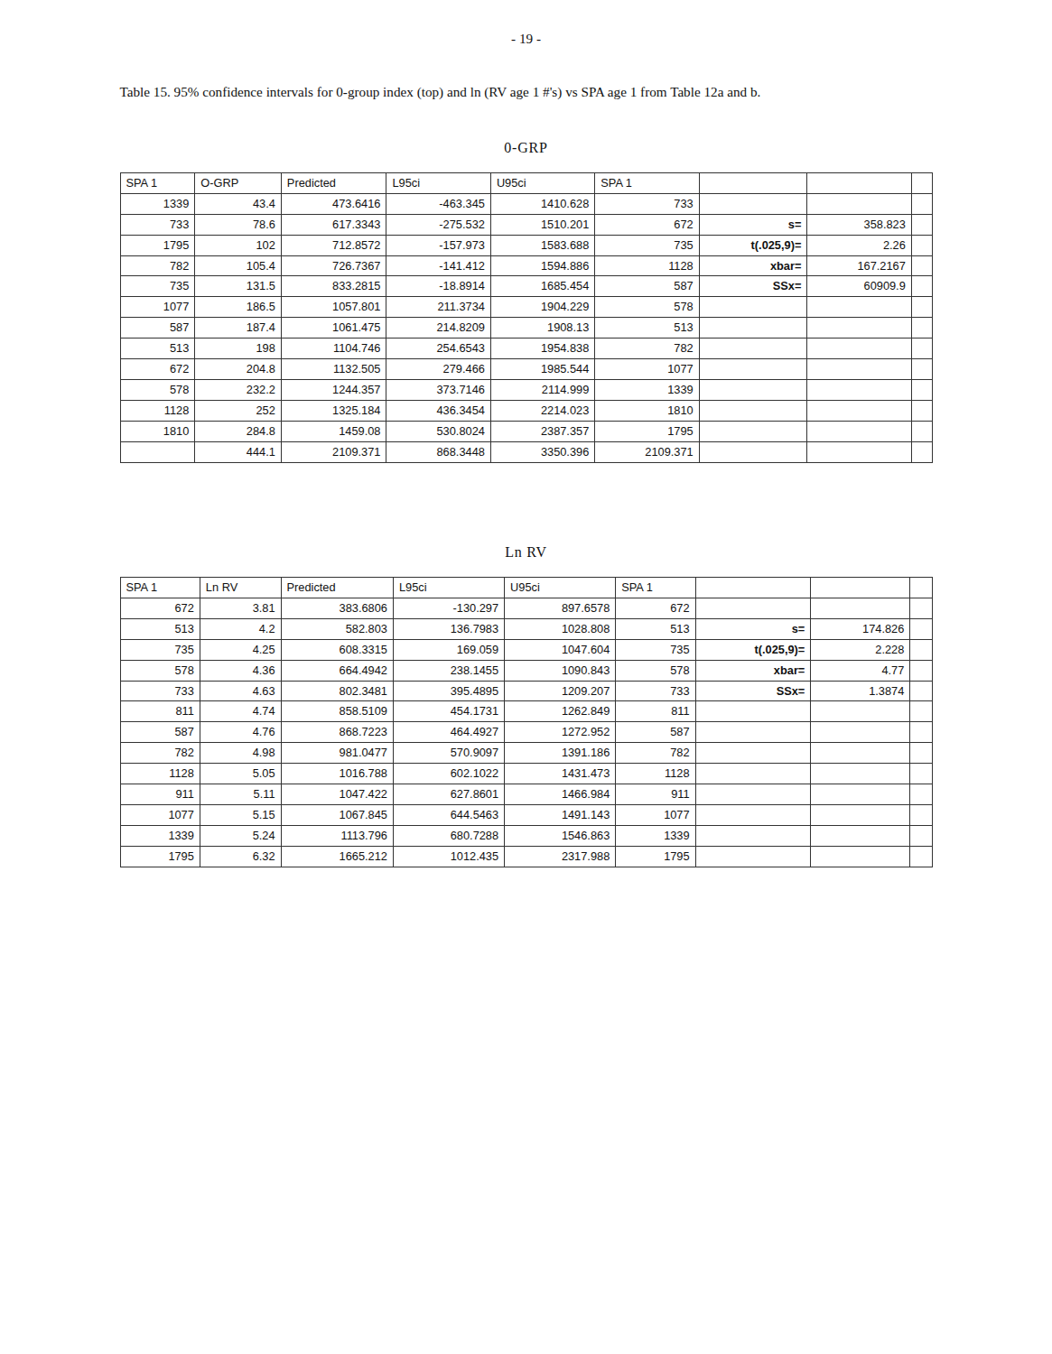- 19 -
Table 15. 95% confidence intervals for 0-group index (top) and ln (RV age 1 #'s) vs SPA age 1 from Table 12a and b.
0-GRP
| SPA 1 | O-GRP | Predicted | L95ci | U95ci | SPA 1 | | | |
| --- | --- | --- | --- | --- | --- | --- | --- | --- |
| 1339 | 43.4 | 473.6416 | -463.345 | 1410.628 | 733 | | | |
| 733 | 78.6 | 617.3343 | -275.532 | 1510.201 | 672 | s= | 358.823 | |
| 1795 | 102 | 712.8572 | -157.973 | 1583.688 | 735 | t(.025,9)= | 2.26 | |
| 782 | 105.4 | 726.7367 | -141.412 | 1594.886 | 1128 | xbar= | 167.2167 | |
| 735 | 131.5 | 833.2815 | -18.8914 | 1685.454 | 587 | SSx= | 60909.9 | |
| 1077 | 186.5 | 1057.801 | 211.3734 | 1904.229 | 578 | | | |
| 587 | 187.4 | 1061.475 | 214.8209 | 1908.13 | 513 | | | |
| 513 | 198 | 1104.746 | 254.6543 | 1954.838 | 782 | | | |
| 672 | 204.8 | 1132.505 | 279.466 | 1985.544 | 1077 | | | |
| 578 | 232.2 | 1244.357 | 373.7146 | 2114.999 | 1339 | | | |
| 1128 | 252 | 1325.184 | 436.3454 | 2214.023 | 1810 | | | |
| 1810 | 284.8 | 1459.08 | 530.8024 | 2387.357 | 1795 | | | |
| | 444.1 | 2109.371 | 868.3448 | 3350.396 | 2109.371 | | | |
Ln RV
| SPA 1 | Ln RV | Predicted | L95ci | U95ci | SPA 1 | | | |
| --- | --- | --- | --- | --- | --- | --- | --- | --- |
| 672 | 3.81 | 383.6806 | -130.297 | 897.6578 | 672 | | | |
| 513 | 4.2 | 582.803 | 136.7983 | 1028.808 | 513 | s= | 174.826 | |
| 735 | 4.25 | 608.3315 | 169.059 | 1047.604 | 735 | t(.025,9)= | 2.228 | |
| 578 | 4.36 | 664.4942 | 238.1455 | 1090.843 | 578 | xbar= | 4.77 | |
| 733 | 4.63 | 802.3481 | 395.4895 | 1209.207 | 733 | SSx= | 1.3874 | |
| 811 | 4.74 | 858.5109 | 454.1731 | 1262.849 | 811 | | | |
| 587 | 4.76 | 868.7223 | 464.4927 | 1272.952 | 587 | | | |
| 782 | 4.98 | 981.0477 | 570.9097 | 1391.186 | 782 | | | |
| 1128 | 5.05 | 1016.788 | 602.1022 | 1431.473 | 1128 | | | |
| 911 | 5.11 | 1047.422 | 627.8601 | 1466.984 | 911 | | | |
| 1077 | 5.15 | 1067.845 | 644.5463 | 1491.143 | 1077 | | | |
| 1339 | 5.24 | 1113.796 | 680.7288 | 1546.863 | 1339 | | | |
| 1795 | 6.32 | 1665.212 | 1012.435 | 2317.988 | 1795 | | | |